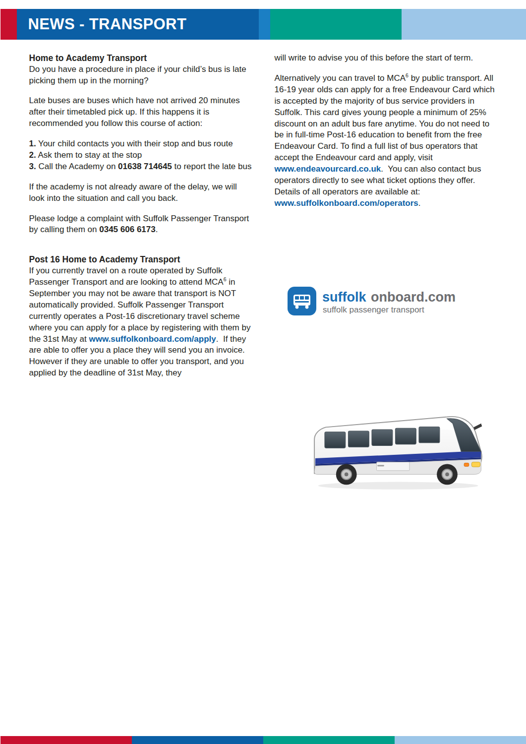NEWS - TRANSPORT
Home to Academy Transport
Do you have a procedure in place if your child’s bus is late picking them up in the morning?
Late buses are buses which have not arrived 20 minutes after their timetabled pick up. If this happens it is recommended you follow this course of action:
1. Your child contacts you with their stop and bus route
2. Ask them to stay at the stop
3. Call the Academy on 01638 714645 to report the late bus
If the academy is not already aware of the delay, we will look into the situation and call you back.
Please lodge a complaint with Suffolk Passenger Transport by calling them on 0345 606 6173.
Post 16 Home to Academy Transport
If you currently travel on a route operated by Suffolk Passenger Transport and are looking to attend MCA6 in September you may not be aware that transport is NOT automatically provided. Suffolk Passenger Transport currently operates a Post-16 discretionary travel scheme where you can apply for a place by registering with them by the 31st May at www.suffolkonboard.com/apply. If they are able to offer you a place they will send you an invoice. However if they are unable to offer you transport, and you applied by the deadline of 31st May, they
will write to advise you of this before the start of term.
Alternatively you can travel to MCA6 by public transport. All 16-19 year olds can apply for a free Endeavour Card which is accepted by the majority of bus service providers in Suffolk. This card gives young people a minimum of 25% discount on an adult bus fare anytime. You do not need to be in full-time Post-16 education to benefit from the free Endeavour Card. To find a full list of bus operators that accept the Endeavour card and apply, visit www.endeavourcard.co.uk. You can also contact bus operators directly to see what ticket options they offer. Details of all operators are available at: www.suffolkonboard.com/operators.
suffolk onboard.com suffolk passenger transport